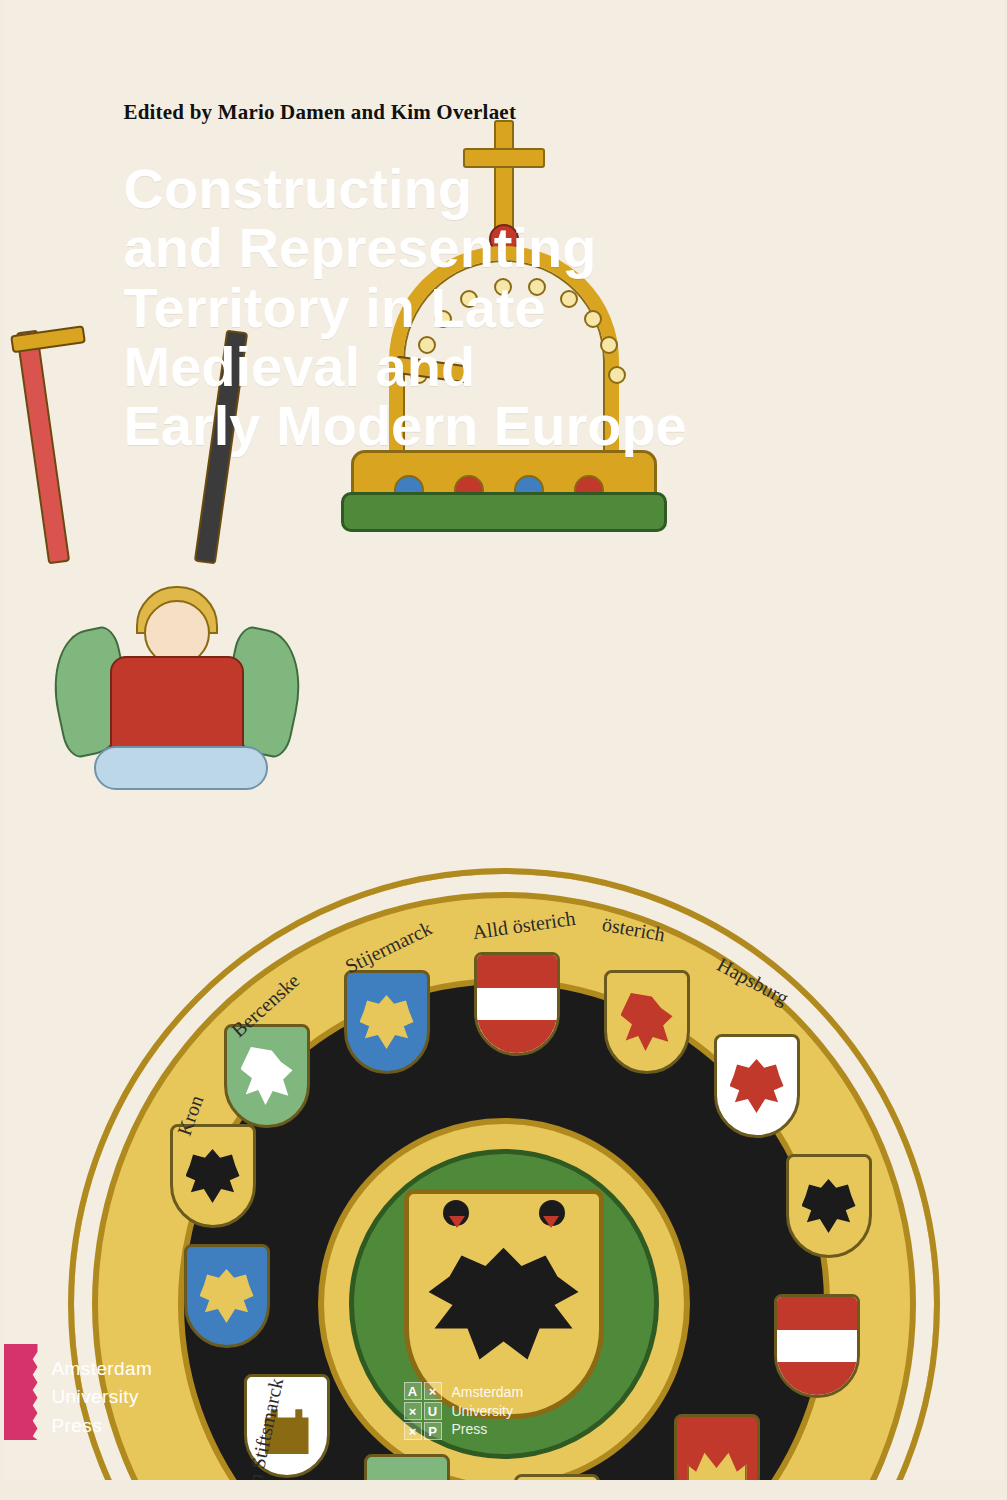Bercenske Stijermarck Alld österich österich Hapsburg Kron Kuin Stiftsmarck
Edited by Mario Damen and Kim Overlaet
Constructing
and Representing
Territory in Late
Medieval and
Early Modern Europe
Amsterdam
University
Press
A× ×U ×P
Amsterdam
University
Press